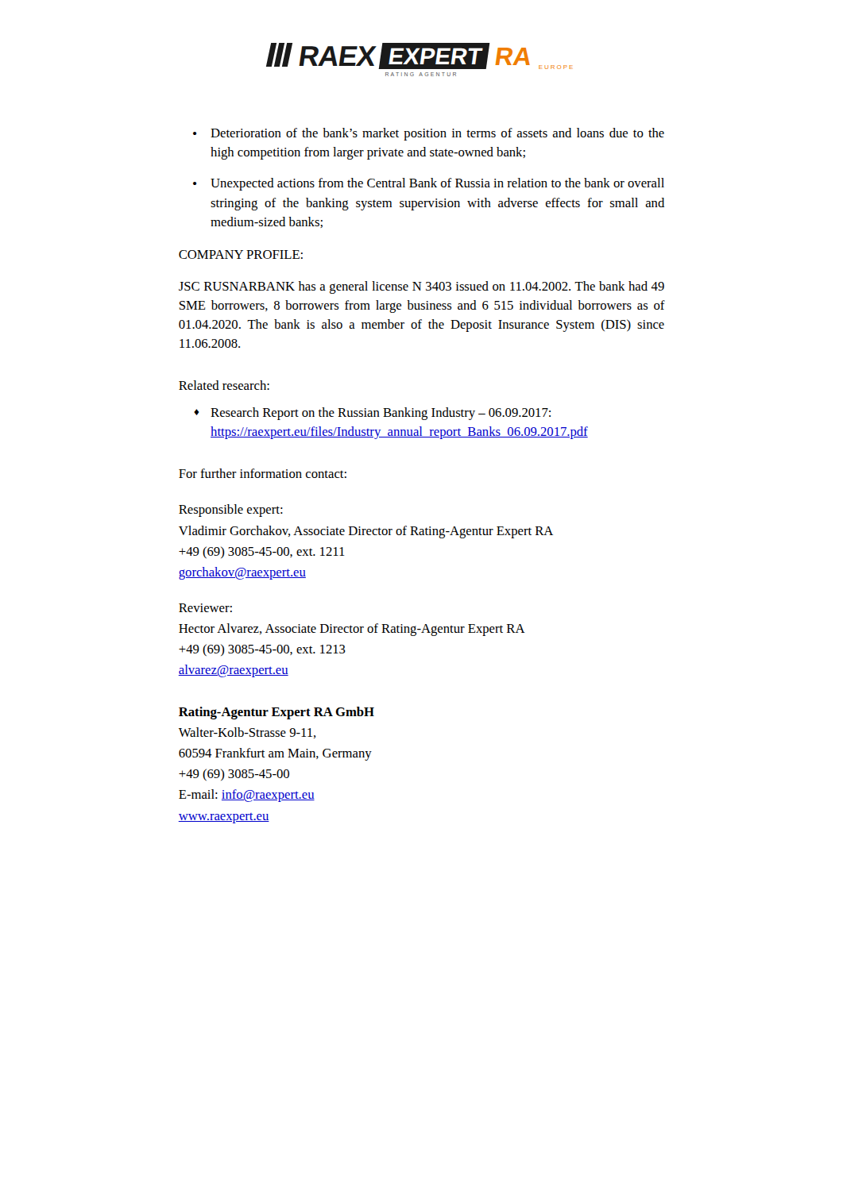RAEX EXPERT RA EUROPE RATING AGENTUR
Deterioration of the bank’s market position in terms of assets and loans due to the high competition from larger private and state-owned bank;
Unexpected actions from the Central Bank of Russia in relation to the bank or overall stringing of the banking system supervision with adverse effects for small and medium-sized banks;
COMPANY PROFILE:
JSC RUSNARBANK has a general license N 3403 issued on 11.04.2002. The bank had 49 SME borrowers, 8 borrowers from large business and 6 515 individual borrowers as of 01.04.2020. The bank is also a member of the Deposit Insurance System (DIS) since 11.06.2008.
Related research:
Research Report on the Russian Banking Industry – 06.09.2017:
https://raexpert.eu/files/Industry_annual_report_Banks_06.09.2017.pdf
For further information contact:
Responsible expert:
Vladimir Gorchakov, Associate Director of Rating-Agentur Expert RA
+49 (69) 3085-45-00, ext. 1211
gorchakov@raexpert.eu
Reviewer:
Hector Alvarez, Associate Director of Rating-Agentur Expert RA
+49 (69) 3085-45-00, ext. 1213
alvarez@raexpert.eu
Rating-Agentur Expert RA GmbH
Walter-Kolb-Strasse 9-11,
60594 Frankfurt am Main, Germany
+49 (69) 3085-45-00
E-mail: info@raexpert.eu
www.raexpert.eu